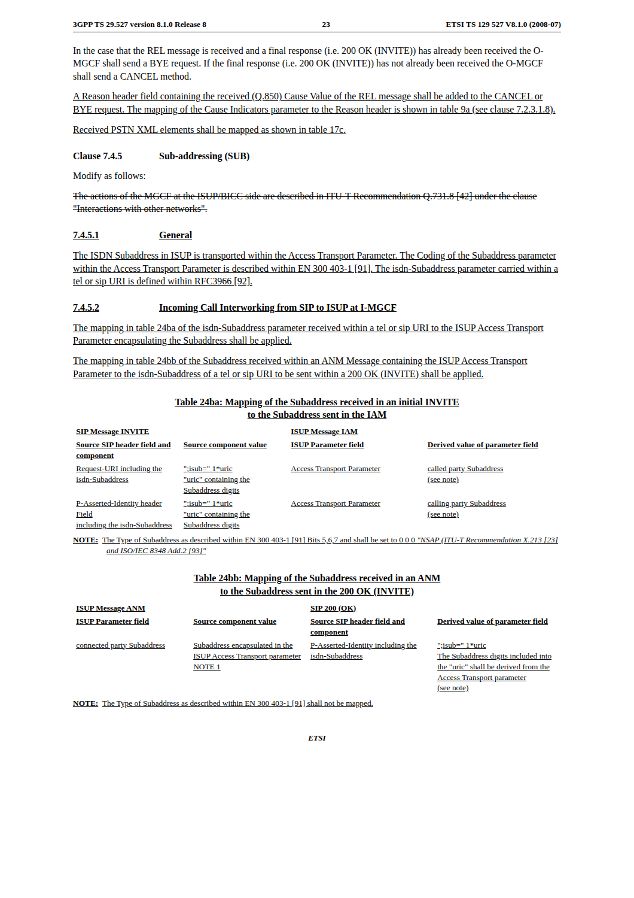3GPP TS 29.527 version 8.1.0 Release 8
23
ETSI TS 129 527 V8.1.0 (2008-07)
In the case that the REL message is received and a final response (i.e. 200 OK (INVITE)) has already been received the O-MGCF shall send a BYE request. If the final response (i.e. 200 OK (INVITE)) has not already been received the O-MGCF shall send a CANCEL method.
A Reason header field containing the received (Q.850) Cause Value of the REL message shall be added to the CANCEL or BYE request. The mapping of the Cause Indicators parameter to the Reason header is shown in table 9a (see clause 7.2.3.1.8).
Received PSTN XML elements shall be mapped as shown in table 17c.
Clause 7.4.5 Sub-addressing (SUB)
Modify as follows:
The actions of the MGCF at the ISUP/BICC side are described in ITU-T Recommendation Q.731.8 [42] under the clause "Interactions with other networks".
7.4.5.1 General
The ISDN Subaddress in ISUP is transported within the Access Transport Parameter. The Coding of the Subaddress parameter within the Access Transport Parameter is described within EN 300 403-1 [91]. The isdn-Subaddress parameter carried within a tel or sip URI is defined within RFC3966 [92].
7.4.5.2 Incoming Call Interworking from SIP to ISUP at I-MGCF
The mapping in table 24ba of the isdn-Subaddress parameter received within a tel or sip URI to the ISUP Access Transport Parameter encapsulating the Subaddress shall be applied.
The mapping in table 24bb of the Subaddress received within an ANM Message containing the ISUP Access Transport Parameter to the isdn-Subaddress of a tel or sip URI to be sent within a 200 OK (INVITE) shall be applied.
Table 24ba: Mapping of the Subaddress received in an initial INVITE
to the Subaddress sent in the IAM
| SIP Message INVITE | ISUP Message IAM |
| Source SIP header field and component | Source component value | ISUP Parameter field | Derived value of parameter field |
| Request-URI including the isdn-Subaddress | ";isub=" 1*uric "uric" containing the Subaddress digits | Access Transport Parameter | called party Subaddress (see note) |
| P-Asserted-Identity header Field including the isdn-Subaddress | ";isub=" 1*uric "uric" containing the Subaddress digits | Access Transport Parameter | calling party Subaddress (see note) |
NOTE: The Type of Subaddress as described within EN 300 403-1 [91] Bits 5,6,7 and shall be set to 0 0 0 "NSAP (ITU-T Recommendation X.213 [23] and ISO/IEC 8348 Add.2 [93]"
Table 24bb: Mapping of the Subaddress received in an ANM
to the Subaddress sent in the 200 OK (INVITE)
| ISUP Message ANM | SIP 200 (OK) |
| ISUP Parameter field | Source component value | Source SIP header field and component | Derived value of parameter field |
| connected party Subaddress | Subaddress encapsulated in the ISUP Access Transport parameter NOTE 1 | P-Asserted-Identity including the isdn-Subaddress | ";isub=" 1*uric The Subaddress digits included into the "uric" shall be derived from the Access Transport parameter (see note) |
NOTE: The Type of Subaddress as described within EN 300 403-1 [91] shall not be mapped.
ETSI